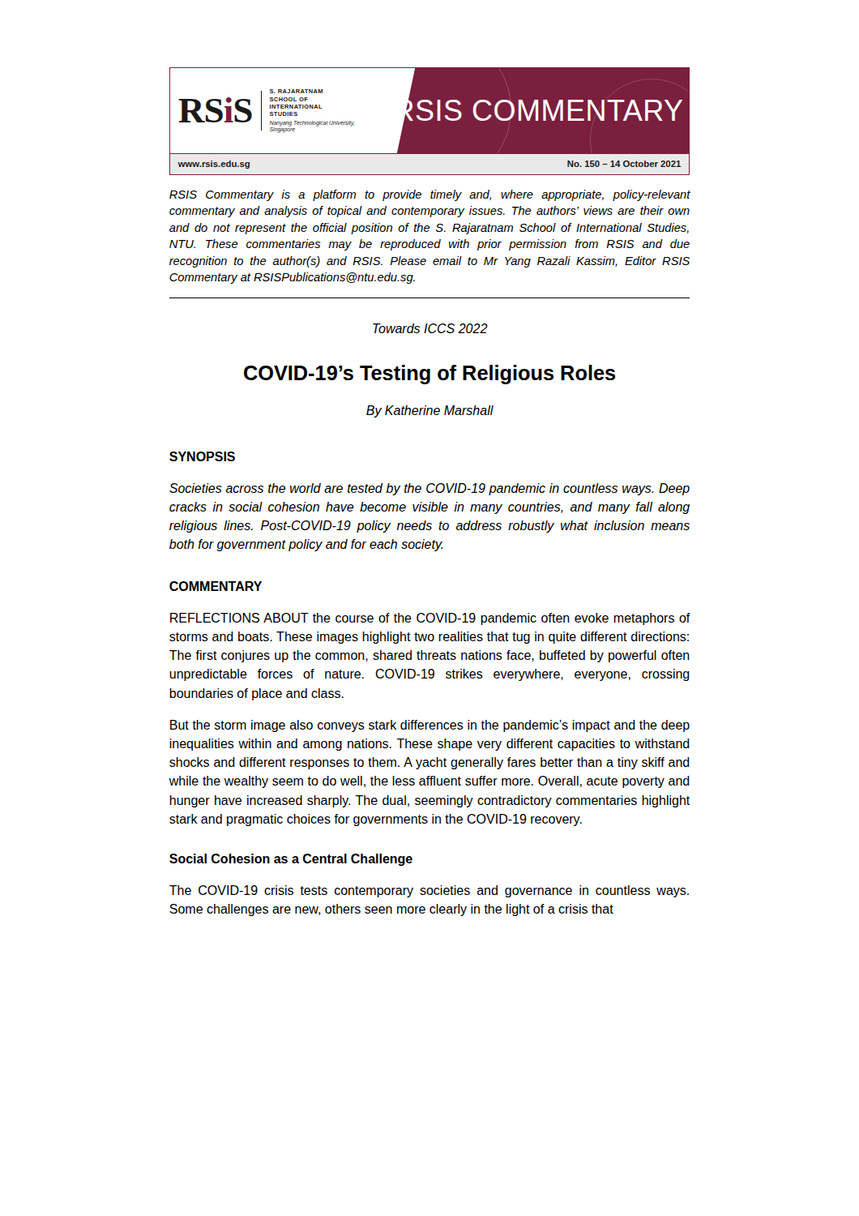RSi S
S. Rajaratnam
School of
International
Studies
Nanyang Technological University, Singapore
RSIS COMMENTARY
www.rsis.edu.sg
No. 150 – 14 October 2021
RSIS Commentary is a platform to provide timely and, where appropriate, policy-relevant commentary and analysis of topical and contemporary issues. The authors’ views are their own and do not represent the official position of the S. Rajaratnam School of International Studies, NTU. These commentaries may be reproduced with prior permission from RSIS and due recognition to the author(s) and RSIS. Please email to Mr Yang Razali Kassim, Editor RSIS Commentary at RSISPublications@ntu.edu.sg.
Towards ICCS 2022
COVID-19’s Testing of Religious Roles
By Katherine Marshall
SYNOPSIS
Societies across the world are tested by the COVID-19 pandemic in countless ways. Deep cracks in social cohesion have become visible in many countries, and many fall along religious lines. Post-COVID-19 policy needs to address robustly what inclusion means both for government policy and for each society.
COMMENTARY
REFLECTIONS ABOUT the course of the COVID-19 pandemic often evoke metaphors of storms and boats. These images highlight two realities that tug in quite different directions: The first conjures up the common, shared threats nations face, buffeted by powerful often unpredictable forces of nature. COVID-19 strikes everywhere, everyone, crossing boundaries of place and class.
But the storm image also conveys stark differences in the pandemic’s impact and the deep inequalities within and among nations. These shape very different capacities to withstand shocks and different responses to them. A yacht generally fares better than a tiny skiff and while the wealthy seem to do well, the less affluent suffer more. Overall, acute poverty and hunger have increased sharply. The dual, seemingly contradictory commentaries highlight stark and pragmatic choices for governments in the COVID-19 recovery.
Social Cohesion as a Central Challenge
The COVID-19 crisis tests contemporary societies and governance in countless ways. Some challenges are new, others seen more clearly in the light of a crisis that